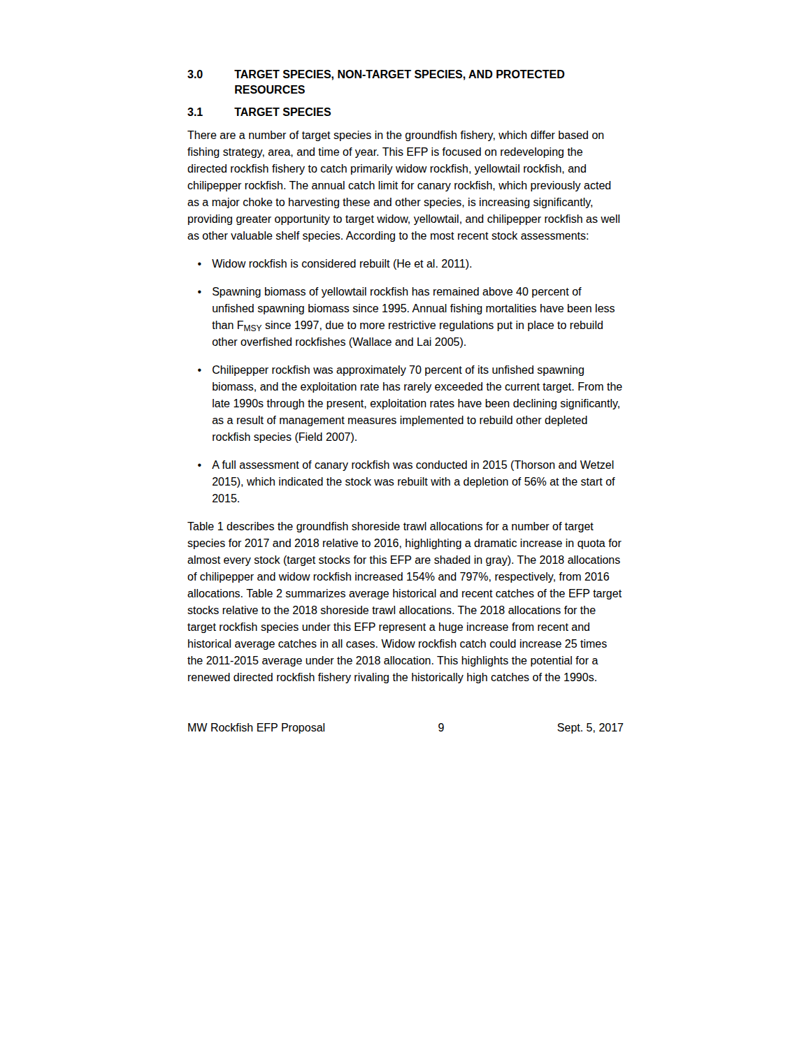3.0 TARGET SPECIES, NON-TARGET SPECIES, AND PROTECTED RESOURCES
3.1 TARGET SPECIES
There are a number of target species in the groundfish fishery, which differ based on fishing strategy, area, and time of year. This EFP is focused on redeveloping the directed rockfish fishery to catch primarily widow rockfish, yellowtail rockfish, and chilipepper rockfish. The annual catch limit for canary rockfish, which previously acted as a major choke to harvesting these and other species, is increasing significantly, providing greater opportunity to target widow, yellowtail, and chilipepper rockfish as well as other valuable shelf species. According to the most recent stock assessments:
Widow rockfish is considered rebuilt (He et al. 2011).
Spawning biomass of yellowtail rockfish has remained above 40 percent of unfished spawning biomass since 1995. Annual fishing mortalities have been less than FMSY since 1997, due to more restrictive regulations put in place to rebuild other overfished rockfishes (Wallace and Lai 2005).
Chilipepper rockfish was approximately 70 percent of its unfished spawning biomass, and the exploitation rate has rarely exceeded the current target. From the late 1990s through the present, exploitation rates have been declining significantly, as a result of management measures implemented to rebuild other depleted rockfish species (Field 2007).
A full assessment of canary rockfish was conducted in 2015 (Thorson and Wetzel 2015), which indicated the stock was rebuilt with a depletion of 56% at the start of 2015.
Table 1 describes the groundfish shoreside trawl allocations for a number of target species for 2017 and 2018 relative to 2016, highlighting a dramatic increase in quota for almost every stock (target stocks for this EFP are shaded in gray). The 2018 allocations of chilipepper and widow rockfish increased 154% and 797%, respectively, from 2016 allocations. Table 2 summarizes average historical and recent catches of the EFP target stocks relative to the 2018 shoreside trawl allocations. The 2018 allocations for the target rockfish species under this EFP represent a huge increase from recent and historical average catches in all cases. Widow rockfish catch could increase 25 times the 2011-2015 average under the 2018 allocation. This highlights the potential for a renewed directed rockfish fishery rivaling the historically high catches of the 1990s.
MW Rockfish EFP Proposal
9
Sept. 5, 2017